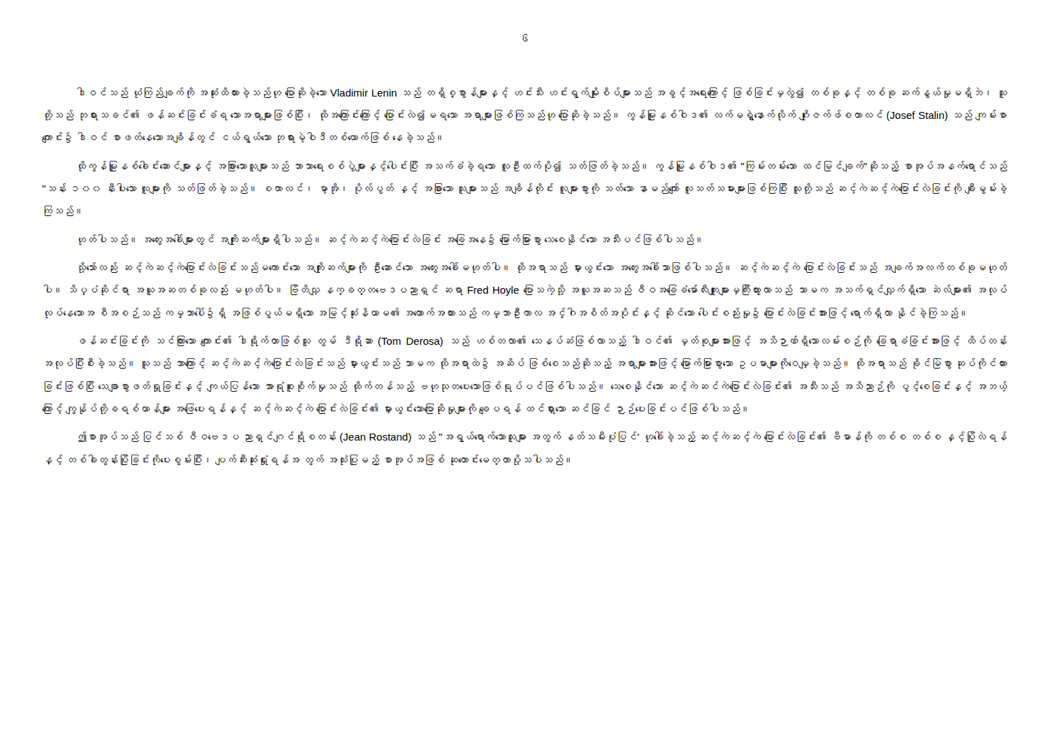၆
ဒါဝင်သည် ယုံကြည်ချက်ကို အဆုံးထိထားခဲ့သည်ဟု ပြောဆိုခဲ့သော Vladimir Lenin သည် တရှိစ္စွာန်များနှင့် ဟင်းသီး ဟင်းရွက်မျိုးစိပ်များသည် အခွင့်အရေးကြောင့် ဖြစ်ခြင်းမှလွဲ၍ တစ်ခုနှင့် တစ်ခု ဆက်နွယ်မှုမရှိဘဲ၊ သူတို့သည် ဘုရားသခင်၏ ဖန်ဆင်းခြင်းခံရ သောအရာများဖြစ်ပြီး၊ ထိုအကြောင်းကြောင့် ပြောင်းလဲ၍မရသော အရာများဖြစ်ကြသည်ဟု ပြောဆိုခဲ့သည်။ ကွန်မြူနစ်ဝါဒ၏ လက်မရွှဲနောက်လိုက် ဂျိုးဇက်ဖ်စတာလင် (Josef Stalin) သည် ကျမ်းစာကျောင်း၌ ဒါဝင် စာဖတ်နေသောအချိန်တွင် ငယ်ရွယ်သော ဘုရားမဲ့ဝါဒီတစ်ယောက်ဖြစ် နေခဲ့သည်။
ထိုကွန်မြူနစ်ခေါင်းဆောင်များနှင့် အခြားသောသူများသည် ဘာသာရေးစစ်ပွဲများနှင့်ပေါင်းပြီး အသက်ခံခဲ့ရသော လူဦးထက်ပို၍ သတ်ဖြတ်ခဲ့သည်။ ကွန်မြူနစ်ဝါဒ၏ "ကြမ်းတမ်းသော ထင်မြင်ချက်"ဆိုသည့် စာအုပ်အနက်ရောင်သည် "သန်း ၁၀၀ နီးပါးသော လူများကို သတ်ဖြတ်ခဲ့သည်။ စတာလင်၊ မာ့အို၊ ပိုလ်ပွတ် နှင့် အခြားသော သူများသည် အချိန်တိုင်း လူများစွာကို သတ်သော နာမည်ကျော် လူသတ်သမားများဖြစ်ကြပြီး သူတို့သည် ဆင့်ကဲဆင့်ကဲပြောင်းလဲခြင်းကို ချီးမွမ်းခဲ့ကြသည်။
ဟုတ်ပါသည်။ အတွေးအခေါ်များတွင် အကျိုးဆက်များရှိပါသည်။ ဆင့်ကဲဆင့်ကဲပြောင်းလဲခြင်း အခြေအနေ၌ မြောက်မြားစွာ သေစေနိုင်သော အသီးပင်ဖြစ်ပါသည်။
သို့သော်လည်း ဆင့်ကဲဆင့်ကဲပြောင်းလဲခြင်းသည်မကောင်းသော အကျိုးဆက်များကို ဦးဆောင်သော အတွေးအခေါ်မဟုတ်ပါ။ ထိုအရာသည် မှားယွင်းသော အတွေးအခေါ်သာဖြစ်ပါသည်။ ဆင့်ကဲဆင့်ကဲ ပြောင်းလဲခြင်းသည် အချက်အလက်တစ်ခုမဟုတ်ပါ။ သိပ္ပံဆိုင်ရာ အယူအဆတစ်ခုလည်း မဟုတ်ပါ။ ဗြိတိသျှ နက္ခတ္တဗေဒပညာရှင် ဆရာ Fred Hoyle ပြောသကဲ့သို့ အယူအဆသည် ဇီဝအခြေခံမော်လီးကျူးများမှကြီးထွားလာသည် သာမက အသက်ရှင်လျှက်ရှိသော ဆဲလ်များ၏ အလုပ်လုပ်နေသောအ စီအစဉ်သည် ကမ္ဘာပေါ်၌ရှိ အဖြစ်ပွယ်မရှိသော အမြင့်ဆုံးနိယာမ၏ အထောက်အထားသည် ကမ္ဘာဦးကာလ အင်္ဂါအစိတ်အပိုင်းနှင့် ဆိုင်သော ပေါင်းစည်းမှု၌ ပြောင်းလဲခြင်းအားဖြင့် ရောက်ရှိလာ နိုင်ခဲ့ကြသည်။
ဖန်ဆင်းခြင်းကို သင်ကြားသော ကျောင်း၏ ဒါရိုက်တာဖြစ်သူ တွမ် ဒီရိုဆာ (Tom Derosa) သည် ဟစ်တလာ၏ သေနပ်ဆံဖြစ်လာသည့် ဒါဝင်၏ မှတ်စုများအားဖြင့် အသိဉာဏ်ရှိသောလမ်းစဉ်ကို ခြေရာခံခြင်းအားဖြင့် ထိပ်တန်း အလုပ်ပြီးစီးခဲ့သည်။ သူသည် ဘာကြောင့် ဆင့်ကဲဆင့်ကဲပြောင်းလဲခြင်းသည် မှားယွင်းသည် သာမက ထိုအရာထဲ၌ အဆိပ် ဖြစ်စေသည်ဆိုသည့် အရာများအားဖြင့် မြောက်မြားစွာသော ဥပမာများကိုဝေမျှခဲ့သည်။ ထိုအရာသည် ခိုင်မြဲစွာ ဆုပ်ကိုင်ထားခြင်းဖြစ်ပြီး သေချာစွာဖတ်ရှုခြင်းနှင့် ကျယ်ပြန်သော အာရုံစူးစိုက်မှုသည် ထိုက်တန်သည့် ဗဟုသုတပေးသောဖြစ်ရုပ်ပင်ဖြစ်ပါသည်။ သေစေနိုင်သော ဆင့်ကဲဆင်ကဲပြောင်းလဲခြင်း၏ အသီးသည် အသိညာဉ်ကို ပွင့်စေခြင်းနှင့် အဘယ့်ကြောင့် ကျွန်ုပ်တို့ခရစ်ယာန်များ အဖြေပေးရန်နှင့် ဆင့်ကဲဆင့်ကဲ ပြောင်းလဲခြင်း၏ မှားယွင်းသောပြောဆိုမှုများကို ချေပရန် ထင်ရှားသော ဆင်ခြင် ဉာဉ်ပေးခြင်းပင်ဖြစ်ပါသည်။
ဤစာအုပ်သည် ပြင်သစ် ဇီဝဗေဒပ ညာရှင်ဂျင်ရိုစတန်း (Jean Rostand) သည် "အရွယ်ရောက်သောသူများ အတွက် နတ်သမီးပုံပြင်' ဟုခေါ်ခဲ့သည့် ဆင့်ကဲဆင့်ကဲ ပြောင်းလဲခြင်း၏ ဗီမာန်ကို တစ်စ တစ်စ နှင့်ပြိုလဲရန်နှင့် တစ်ခါတွန်းပြိုခြင်းကိုပေးစွမ်းပြီး၊ ပျက်ဆီးဆုံးရှုံးရန်အ တွက် အသုံးပြုမည့် စာအုပ်အဖြစ် ဆုတောင်းမေတ္တာပို့သပါသည်။